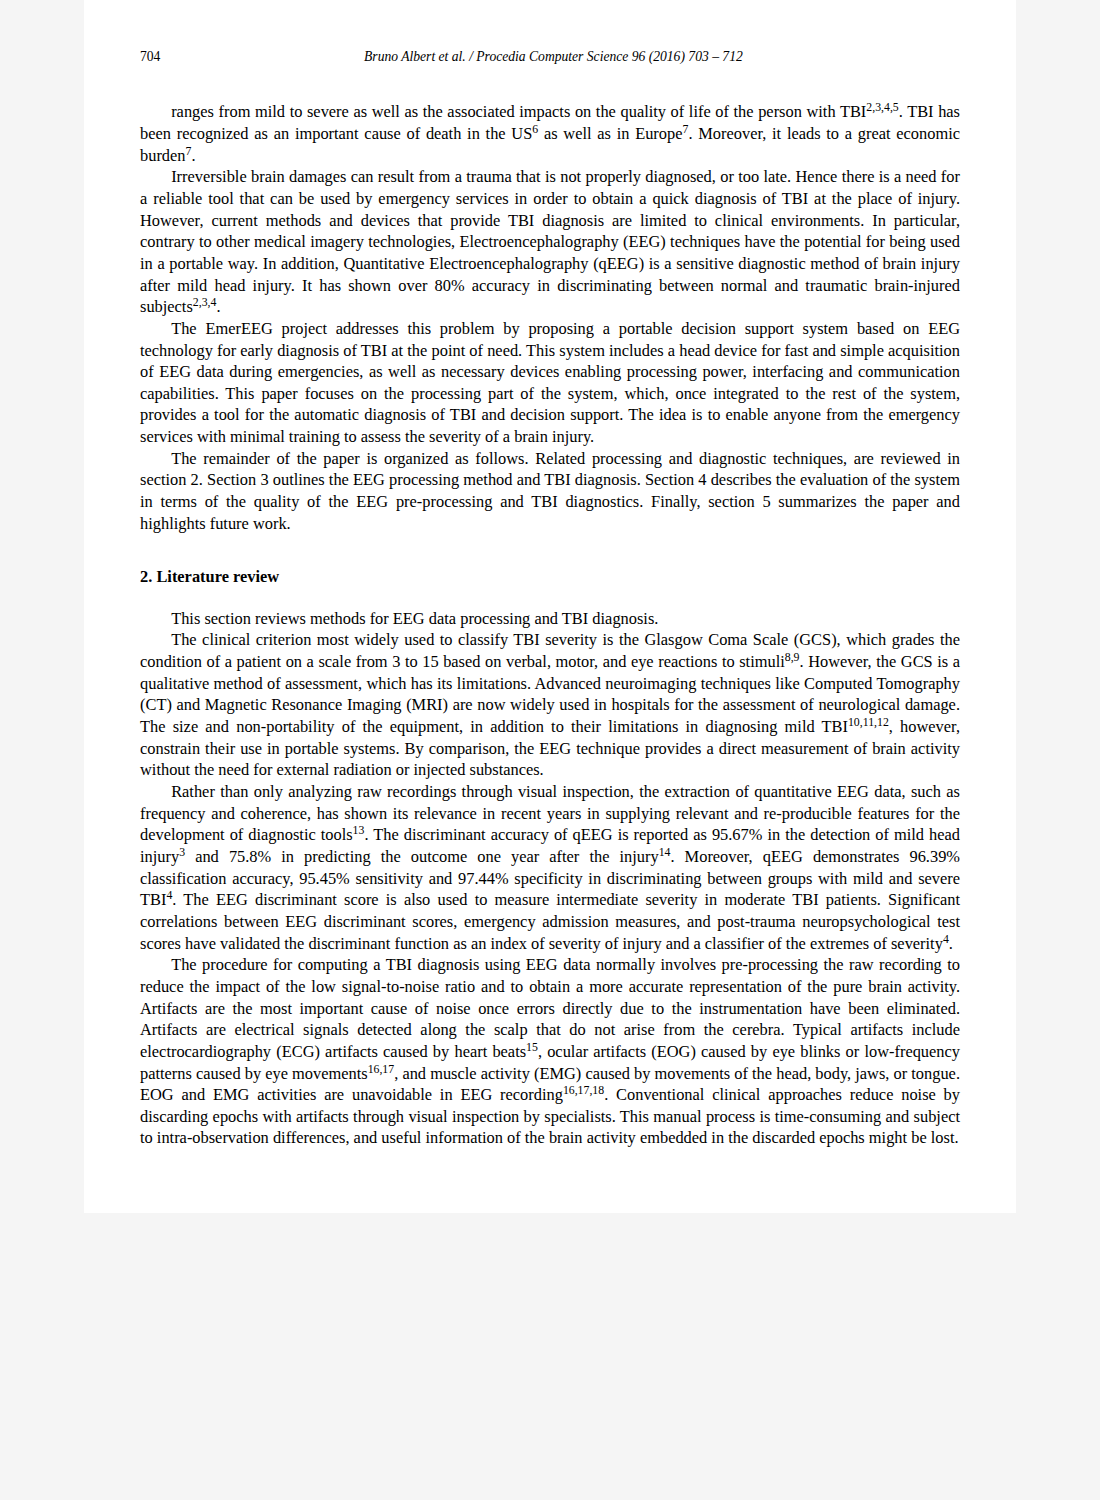704 Bruno Albert et al. / Procedia Computer Science 96 (2016) 703 – 712
ranges from mild to severe as well as the associated impacts on the quality of life of the person with TBI2,3,4,5. TBI has been recognized as an important cause of death in the US6 as well as in Europe7. Moreover, it leads to a great economic burden7.
Irreversible brain damages can result from a trauma that is not properly diagnosed, or too late. Hence there is a need for a reliable tool that can be used by emergency services in order to obtain a quick diagnosis of TBI at the place of injury. However, current methods and devices that provide TBI diagnosis are limited to clinical environments. In particular, contrary to other medical imagery technologies, Electroencephalography (EEG) techniques have the potential for being used in a portable way. In addition, Quantitative Electroencephalography (qEEG) is a sensitive diagnostic method of brain injury after mild head injury. It has shown over 80% accuracy in discriminating between normal and traumatic brain-injured subjects2,3,4.
The EmerEEG project addresses this problem by proposing a portable decision support system based on EEG technology for early diagnosis of TBI at the point of need. This system includes a head device for fast and simple acquisition of EEG data during emergencies, as well as necessary devices enabling processing power, interfacing and communication capabilities. This paper focuses on the processing part of the system, which, once integrated to the rest of the system, provides a tool for the automatic diagnosis of TBI and decision support. The idea is to enable anyone from the emergency services with minimal training to assess the severity of a brain injury.
The remainder of the paper is organized as follows. Related processing and diagnostic techniques, are reviewed in section 2. Section 3 outlines the EEG processing method and TBI diagnosis. Section 4 describes the evaluation of the system in terms of the quality of the EEG pre-processing and TBI diagnostics. Finally, section 5 summarizes the paper and highlights future work.
2. Literature review
This section reviews methods for EEG data processing and TBI diagnosis.
The clinical criterion most widely used to classify TBI severity is the Glasgow Coma Scale (GCS), which grades the condition of a patient on a scale from 3 to 15 based on verbal, motor, and eye reactions to stimuli8,9. However, the GCS is a qualitative method of assessment, which has its limitations. Advanced neuroimaging techniques like Computed Tomography (CT) and Magnetic Resonance Imaging (MRI) are now widely used in hospitals for the assessment of neurological damage. The size and non-portability of the equipment, in addition to their limitations in diagnosing mild TBI10,11,12, however, constrain their use in portable systems. By comparison, the EEG technique provides a direct measurement of brain activity without the need for external radiation or injected substances.
Rather than only analyzing raw recordings through visual inspection, the extraction of quantitative EEG data, such as frequency and coherence, has shown its relevance in recent years in supplying relevant and re-producible features for the development of diagnostic tools13. The discriminant accuracy of qEEG is reported as 95.67% in the detection of mild head injury3 and 75.8% in predicting the outcome one year after the injury14. Moreover, qEEG demonstrates 96.39% classification accuracy, 95.45% sensitivity and 97.44% specificity in discriminating between groups with mild and severe TBI4. The EEG discriminant score is also used to measure intermediate severity in moderate TBI patients. Significant correlations between EEG discriminant scores, emergency admission measures, and post-trauma neuropsychological test scores have validated the discriminant function as an index of severity of injury and a classifier of the extremes of severity4.
The procedure for computing a TBI diagnosis using EEG data normally involves pre-processing the raw recording to reduce the impact of the low signal-to-noise ratio and to obtain a more accurate representation of the pure brain activity. Artifacts are the most important cause of noise once errors directly due to the instrumentation have been eliminated. Artifacts are electrical signals detected along the scalp that do not arise from the cerebra. Typical artifacts include electrocardiography (ECG) artifacts caused by heart beats15, ocular artifacts (EOG) caused by eye blinks or low-frequency patterns caused by eye movements16,17, and muscle activity (EMG) caused by movements of the head, body, jaws, or tongue. EOG and EMG activities are unavoidable in EEG recording16,17,18. Conventional clinical approaches reduce noise by discarding epochs with artifacts through visual inspection by specialists. This manual process is time-consuming and subject to intra-observation differences, and useful information of the brain activity embedded in the discarded epochs might be lost.